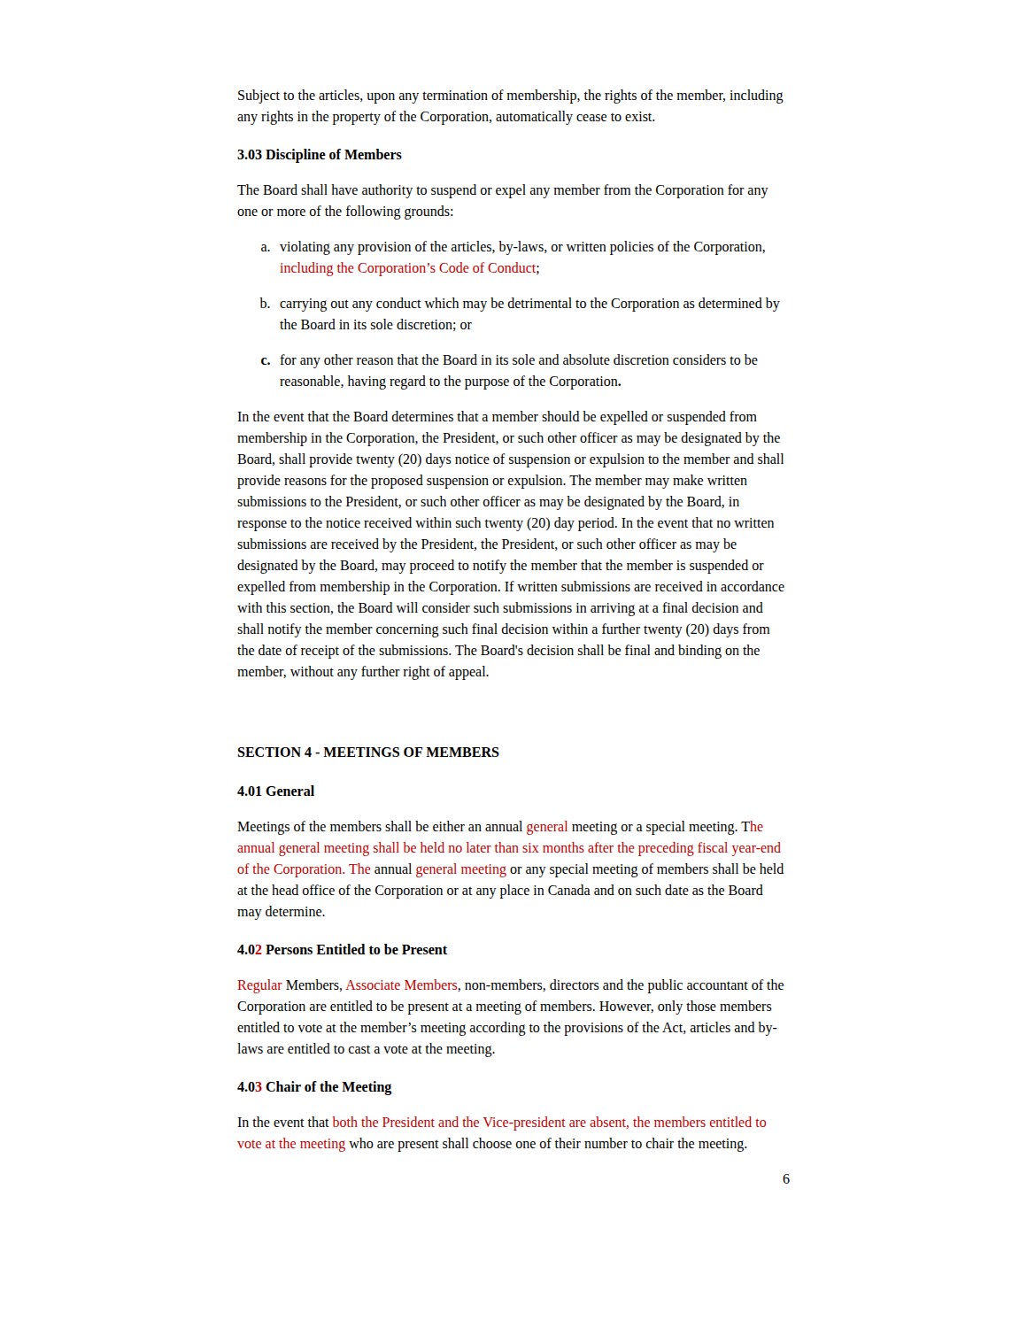Subject to the articles, upon any termination of membership, the rights of the member, including any rights in the property of the Corporation, automatically cease to exist.
3.03 Discipline of Members
The Board shall have authority to suspend or expel any member from the Corporation for any one or more of the following grounds:
violating any provision of the articles, by-laws, or written policies of the Corporation, including the Corporation’s Code of Conduct;
carrying out any conduct which may be detrimental to the Corporation as determined by the Board in its sole discretion; or
for any other reason that the Board in its sole and absolute discretion considers to be reasonable, having regard to the purpose of the Corporation.
In the event that the Board determines that a member should be expelled or suspended from membership in the Corporation, the President, or such other officer as may be designated by the Board, shall provide twenty (20) days notice of suspension or expulsion to the member and shall provide reasons for the proposed suspension or expulsion. The member may make written submissions to the President, or such other officer as may be designated by the Board, in response to the notice received within such twenty (20) day period. In the event that no written submissions are received by the President, the President, or such other officer as may be designated by the Board, may proceed to notify the member that the member is suspended or expelled from membership in the Corporation. If written submissions are received in accordance with this section, the Board will consider such submissions in arriving at a final decision and shall notify the member concerning such final decision within a further twenty (20) days from the date of receipt of the submissions. The Board's decision shall be final and binding on the member, without any further right of appeal.
SECTION 4 - MEETINGS OF MEMBERS
4.01 General
Meetings of the members shall be either an annual general meeting or a special meeting. The annual general meeting shall be held no later than six months after the preceding fiscal year-end of the Corporation. The annual general meeting or any special meeting of members shall be held at the head office of the Corporation or at any place in Canada and on such date as the Board may determine.
4.02 Persons Entitled to be Present
Regular Members, Associate Members, non-members, directors and the public accountant of the Corporation are entitled to be present at a meeting of members. However, only those members entitled to vote at the member’s meeting according to the provisions of the Act, articles and by-laws are entitled to cast a vote at the meeting.
4.03 Chair of the Meeting
In the event that both the President and the Vice-president are absent, the members entitled to vote at the meeting who are present shall choose one of their number to chair the meeting.
6